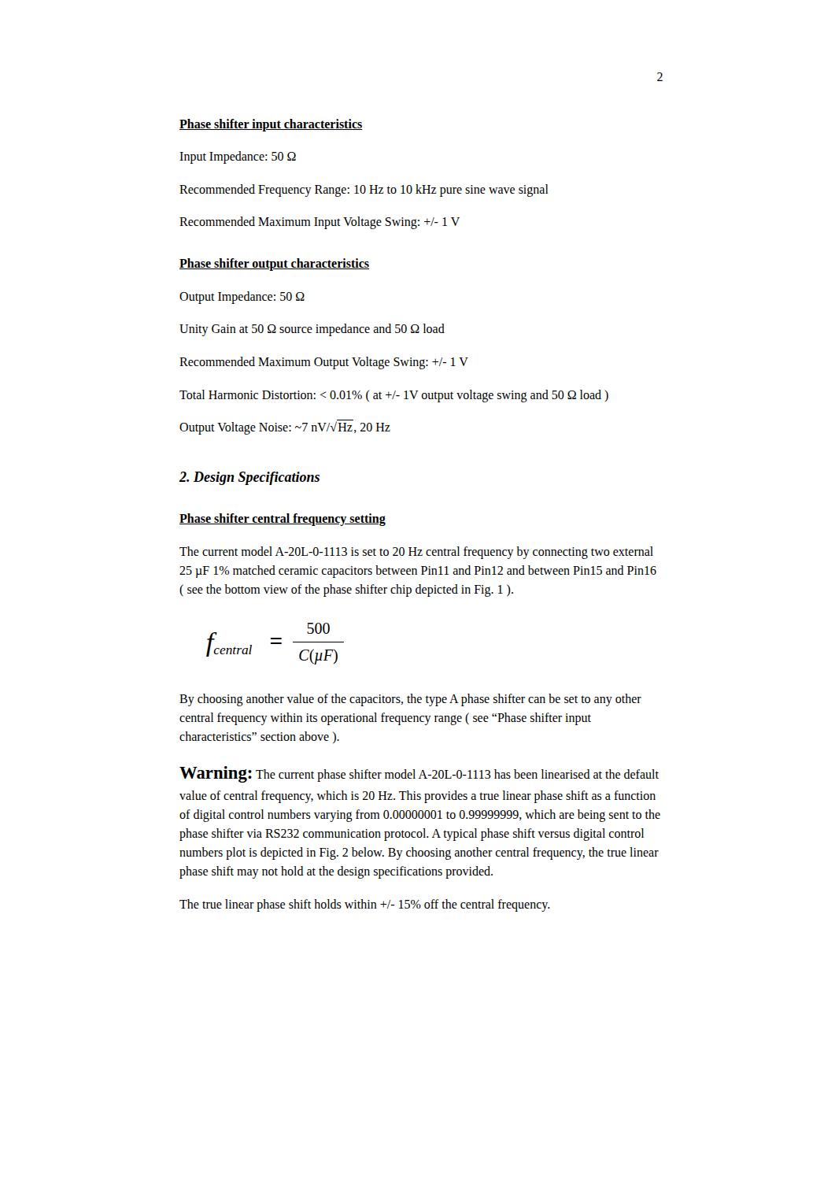2
Phase shifter input characteristics
Input Impedance: 50 Ω
Recommended Frequency Range: 10 Hz to 10 kHz pure sine wave signal
Recommended Maximum Input Voltage Swing: +/- 1 V
Phase shifter output characteristics
Output Impedance: 50 Ω
Unity Gain at 50 Ω source impedance and 50 Ω load
Recommended Maximum Output Voltage Swing: +/- 1 V
Total Harmonic Distortion: < 0.01% ( at +/- 1V output voltage swing and 50 Ω load )
Output Voltage Noise: ~7 nV/√Hz, 20 Hz
2. Design Specifications
Phase shifter central frequency setting
The current model A-20L-0-1113 is set to 20 Hz central frequency by connecting two external 25 µF 1% matched ceramic capacitors between Pin11 and Pin12 and between Pin15 and Pin16 ( see the bottom view of the phase shifter chip depicted in Fig. 1 ).
fcentral = 500 C(µF)
By choosing another value of the capacitors, the type A phase shifter can be set to any other central frequency within its operational frequency range ( see “Phase shifter input characteristics” section above ).
Warning: The current phase shifter model A-20L-0-1113 has been linearised at the default value of central frequency, which is 20 Hz. This provides a true linear phase shift as a function of digital control numbers varying from 0.00000001 to 0.99999999, which are being sent to the phase shifter via RS232 communication protocol. A typical phase shift versus digital control numbers plot is depicted in Fig. 2 below. By choosing another central frequency, the true linear phase shift may not hold at the design specifications provided.
The true linear phase shift holds within +/- 15% off the central frequency.